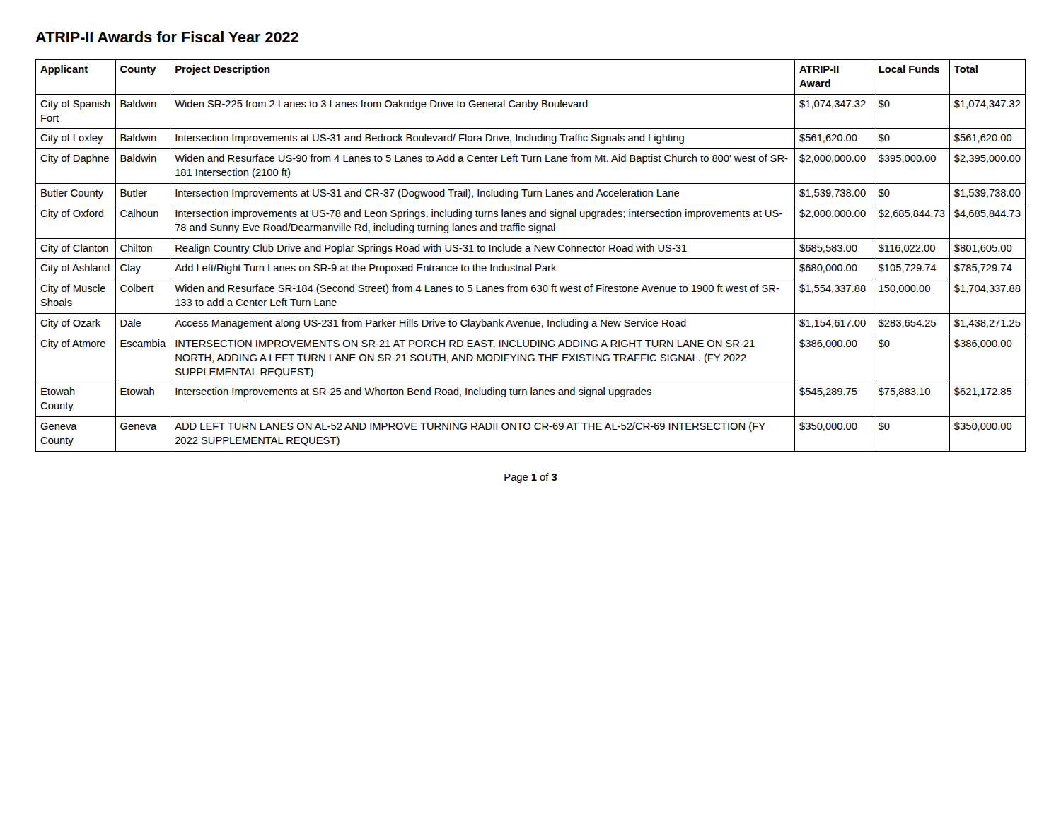ATRIP-II Awards for Fiscal Year 2022
| Applicant | County | Project Description | ATRIP-II Award | Local Funds | Total |
| --- | --- | --- | --- | --- | --- |
| City of Spanish Fort | Baldwin | Widen SR-225 from 2 Lanes to 3 Lanes from Oakridge Drive to General Canby Boulevard | $1,074,347.32 | $0 | $1,074,347.32 |
| City of Loxley | Baldwin | Intersection Improvements at US-31 and Bedrock Boulevard/ Flora Drive, Including Traffic Signals and Lighting | $561,620.00 | $0 | $561,620.00 |
| City of Daphne | Baldwin | Widen and Resurface US-90 from 4 Lanes to 5 Lanes to Add a Center Left Turn Lane from Mt. Aid Baptist Church to 800' west of SR-181 Intersection (2100 ft) | $2,000,000.00 | $395,000.00 | $2,395,000.00 |
| Butler County | Butler | Intersection Improvements at US-31 and CR-37 (Dogwood Trail), Including Turn Lanes and Acceleration Lane | $1,539,738.00 | $0 | $1,539,738.00 |
| City of Oxford | Calhoun | Intersection improvements at US-78 and Leon Springs, including turns lanes and signal upgrades; intersection improvements at US-78 and Sunny Eve Road/Dearmanville Rd, including turning lanes and traffic signal | $2,000,000.00 | $2,685,844.73 | $4,685,844.73 |
| City of Clanton | Chilton | Realign Country Club Drive and Poplar Springs Road with US-31 to Include a New Connector Road with US-31 | $685,583.00 | $116,022.00 | $801,605.00 |
| City of Ashland | Clay | Add Left/Right Turn Lanes on SR-9 at the Proposed Entrance to the Industrial Park | $680,000.00 | $105,729.74 | $785,729.74 |
| City of Muscle Shoals | Colbert | Widen and Resurface SR-184 (Second Street) from 4 Lanes to 5 Lanes from 630 ft west of Firestone Avenue to 1900 ft west of SR-133 to add a Center Left Turn Lane | $1,554,337.88 | 150,000.00 | $1,704,337.88 |
| City of Ozark | Dale | Access Management along US-231 from Parker Hills Drive to Claybank Avenue, Including a New Service Road | $1,154,617.00 | $283,654.25 | $1,438,271.25 |
| City of Atmore | Escambia | INTERSECTION IMPROVEMENTS ON SR-21 AT PORCH RD EAST, INCLUDING ADDING A RIGHT TURN LANE ON SR-21 NORTH, ADDING A LEFT TURN LANE ON SR-21 SOUTH, AND MODIFYING THE EXISTING TRAFFIC SIGNAL. (FY 2022 SUPPLEMENTAL REQUEST) | $386,000.00 | $0 | $386,000.00 |
| Etowah County | Etowah | Intersection Improvements at SR-25 and Whorton Bend Road, Including turn lanes and signal upgrades | $545,289.75 | $75,883.10 | $621,172.85 |
| Geneva County | Geneva | ADD LEFT TURN LANES ON AL-52 AND IMPROVE TURNING RADII ONTO CR-69 AT THE AL-52/CR-69 INTERSECTION (FY 2022 SUPPLEMENTAL REQUEST) | $350,000.00 | $0 | $350,000.00 |
Page 1 of 3